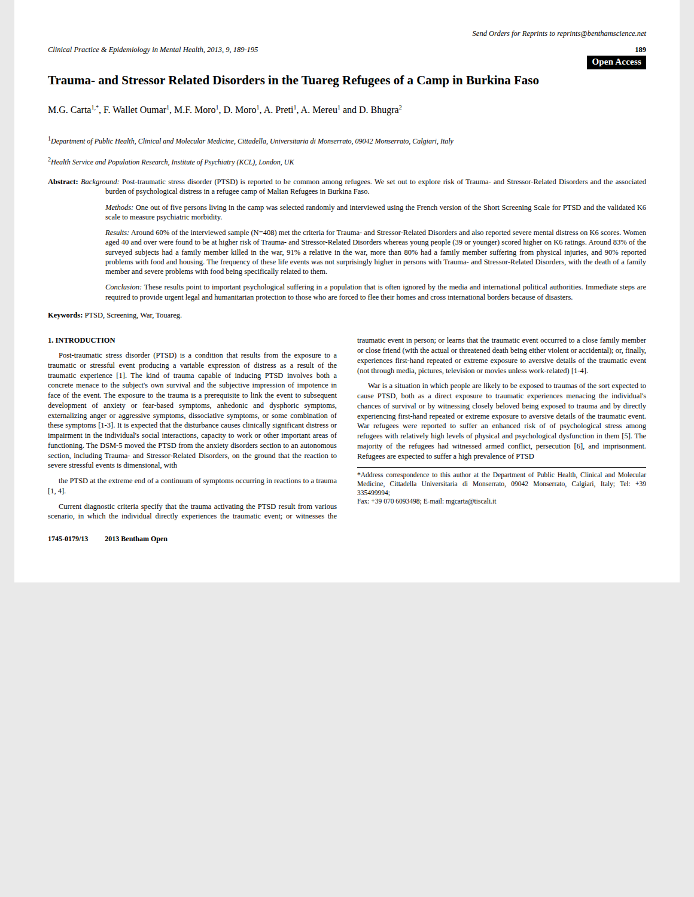Send Orders for Reprints to reprints@benthamscience.net
Clinical Practice & Epidemiology in Mental Health, 2013, 9, 189-195 189
Open Access
Trauma- and Stressor Related Disorders in the Tuareg Refugees of a Camp in Burkina Faso
M.G. Carta1,*, F. Wallet Oumar1, M.F. Moro1, D. Moro1, A. Preti1, A. Mereu1 and D. Bhugra2
1Department of Public Health, Clinical and Molecular Medicine, Cittadella, Universitaria di Monserrato, 09042 Monserrato, Calgiari, Italy
2Health Service and Population Research, Institute of Psychiatry (KCL), London, UK
Abstract: Background: Post-traumatic stress disorder (PTSD) is reported to be common among refugees. We set out to explore risk of Trauma- and Stressor-Related Disorders and the associated burden of psychological distress in a refugee camp of Malian Refugees in Burkina Faso.
Methods: One out of five persons living in the camp was selected randomly and interviewed using the French version of the Short Screening Scale for PTSD and the validated K6 scale to measure psychiatric morbidity.
Results: Around 60% of the interviewed sample (N=408) met the criteria for Trauma- and Stressor-Related Disorders and also reported severe mental distress on K6 scores. Women aged 40 and over were found to be at higher risk of Trauma- and Stressor-Related Disorders whereas young people (39 or younger) scored higher on K6 ratings. Around 83% of the surveyed subjects had a family member killed in the war, 91% a relative in the war, more than 80% had a family member suffering from physical injuries, and 90% reported problems with food and housing. The frequency of these life events was not surprisingly higher in persons with Trauma- and Stressor-Related Disorders, with the death of a family member and severe problems with food being specifically related to them.
Conclusion: These results point to important psychological suffering in a population that is often ignored by the media and international political authorities. Immediate steps are required to provide urgent legal and humanitarian protection to those who are forced to flee their homes and cross international borders because of disasters.
Keywords: PTSD, Screening, War, Touareg.
1. Introduction
Post-traumatic stress disorder (PTSD) is a condition that results from the exposure to a traumatic or stressful event producing a variable expression of distress as a result of the traumatic experience [1]. The kind of trauma capable of inducing PTSD involves both a concrete menace to the subject's own survival and the subjective impression of impotence in face of the event. The exposure to the trauma is a prerequisite to link the event to subsequent development of anxiety or fear-based symptoms, anhedonic and dysphoric symptoms, externalizing anger or aggressive symptoms, dissociative symptoms, or some combination of these symptoms [1-3]. It is expected that the disturbance causes clinically significant distress or impairment in the individual's social interactions, capacity to work or other important areas of functioning. The DSM-5 moved the PTSD from the anxiety disorders section to an autonomous section, including Trauma- and Stressor-Related Disorders, on the ground that the reaction to severe stressful events is dimensional, with
the PTSD at the extreme end of a continuum of symptoms occurring in reactions to a trauma [1, 4].
Current diagnostic criteria specify that the trauma activating the PTSD result from various scenario, in which the individual directly experiences the traumatic event; or witnesses the traumatic event in person; or learns that the traumatic event occurred to a close family member or close friend (with the actual or threatened death being either violent or accidental); or, finally, experiences first-hand repeated or extreme exposure to aversive details of the traumatic event (not through media, pictures, television or movies unless work-related) [1-4].
War is a situation in which people are likely to be exposed to traumas of the sort expected to cause PTSD, both as a direct exposure to traumatic experiences menacing the individual's chances of survival or by witnessing closely beloved being exposed to trauma and by directly experiencing first-hand repeated or extreme exposure to aversive details of the traumatic event. War refugees were reported to suffer an enhanced risk of of psychological stress among refugees with relatively high levels of physical and psychological dysfunction in them [5]. The majority of the refugees had witnessed armed conflict, persecution [6], and imprisonment. Refugees are expected to suffer a high prevalence of PTSD
*Address correspondence to this author at the Department of Public Health, Clinical and Molecular Medicine, Cittadella Universitaria di Monserrato, 09042 Monserrato, Calgiari, Italy; Tel: +39 335499994;
Fax: +39 070 6093498; E-mail: mgcarta@tiscali.it
1745-0179/13 2013 Bentham Open